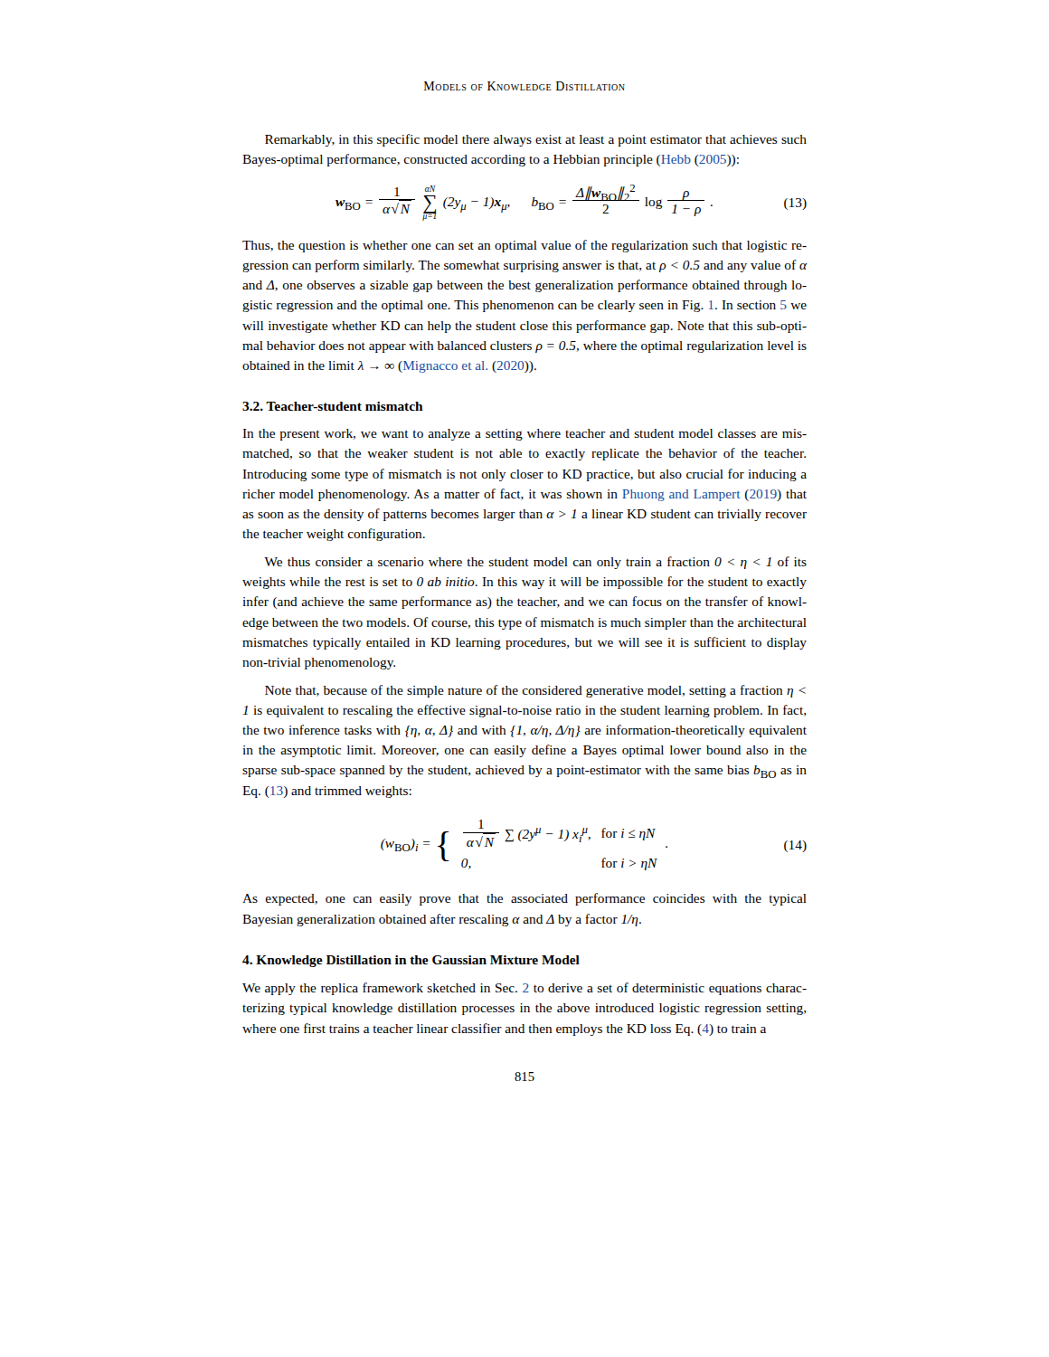Models of Knowledge Distillation
Remarkably, in this specific model there always exist at least a point estimator that achieves such Bayes-optimal performance, constructed according to a Hebbian principle (Hebb (2005)):
wBO = 1 αN αN∑μ=1 (2yμ − 1)xμ, bBO = Δ∥wBO∥222 log ρ 1 − ρ .
(13)
Thus, the question is whether one can set an optimal value of the regularization such that logistic regression can perform similarly. The somewhat surprising answer is that, at ρ < 0.5 and any value of α and Δ, one observes a sizable gap between the best generalization performance obtained through logistic regression and the optimal one. This phenomenon can be clearly seen in Fig. 1. In section 5 we will investigate whether KD can help the student close this performance gap. Note that this sub-optimal behavior does not appear with balanced clusters ρ = 0.5, where the optimal regularization level is obtained in the limit λ → ∞ (Mignacco et al. (2020)).
3.2. Teacher-student mismatch
In the present work, we want to analyze a setting where teacher and student model classes are mismatched, so that the weaker student is not able to exactly replicate the behavior of the teacher. Introducing some type of mismatch is not only closer to KD practice, but also crucial for inducing a richer model phenomenology. As a matter of fact, it was shown in Phuong and Lampert (2019) that as soon as the density of patterns becomes larger than α > 1 a linear KD student can trivially recover the teacher weight configuration.
We thus consider a scenario where the student model can only train a fraction 0 < η < 1 of its weights while the rest is set to 0 ab initio. In this way it will be impossible for the student to exactly infer (and achieve the same performance as) the teacher, and we can focus on the transfer of knowledge between the two models. Of course, this type of mismatch is much simpler than the architectural mismatches typically entailed in KD learning procedures, but we will see it is sufficient to display non-trivial phenomenology.
Note that, because of the simple nature of the considered generative model, setting a fraction η < 1 is equivalent to rescaling the effective signal-to-noise ratio in the student learning problem. In fact, the two inference tasks with {η, α, Δ} and with {1, α/η, Δ/η} are information-theoretically equivalent in the asymptotic limit. Moreover, one can easily define a Bayes optimal lower bound also in the sparse sub-space spanned by the student, achieved by a point-estimator with the same bias bBO as in Eq. (13) and trimmed weights:
(wBO)i = {
| 1 α N ∑ (2y μ − 1) x i μ , | for i ≤ ηN |
| 0, | for i > ηN |
.
(14)
As expected, one can easily prove that the associated performance coincides with the typical Bayesian generalization obtained after rescaling α and Δ by a factor 1/η.
4. Knowledge Distillation in the Gaussian Mixture Model
We apply the replica framework sketched in Sec. 2 to derive a set of deterministic equations characterizing typical knowledge distillation processes in the above introduced logistic regression setting, where one first trains a teacher linear classifier and then employs the KD loss Eq. (4) to train a
815